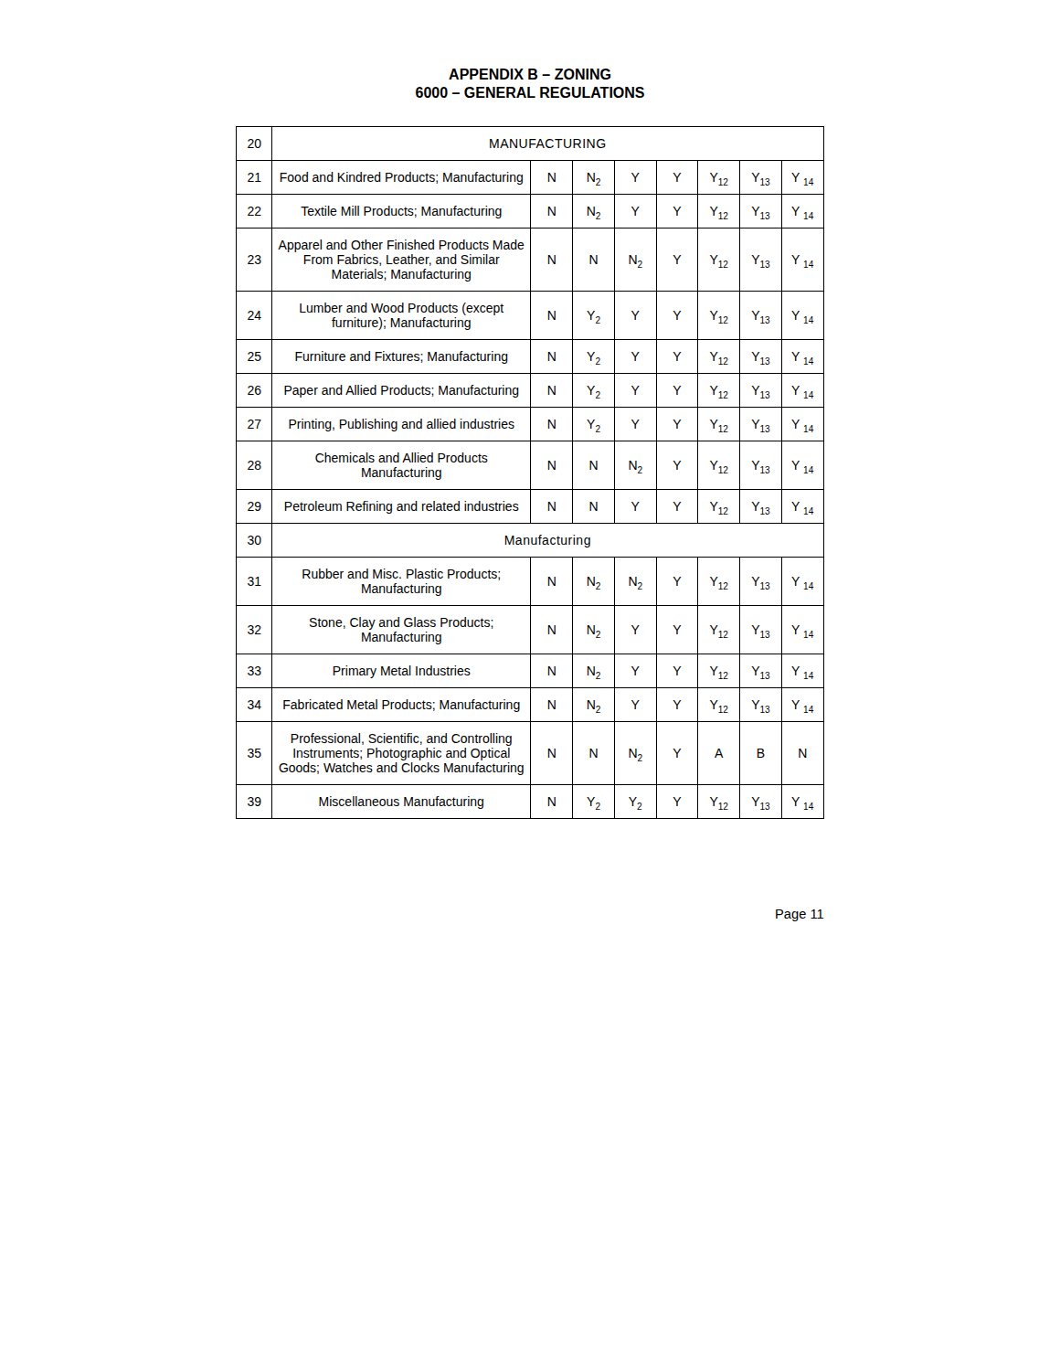APPENDIX B – ZONING
6000 – GENERAL REGULATIONS
| 20 | MANUFACTURING |
| 21 | Food and Kindred Products; Manufacturing | N | N 2 | Y | Y | Y 12 | Y 13 | Y 14 |
| 22 | Textile Mill Products; Manufacturing | N | N 2 | Y | Y | Y 12 | Y 13 | Y 14 |
| 23 | Apparel and Other Finished Products Made From Fabrics, Leather, and Similar Materials; Manufacturing | N | N | N 2 | Y | Y 12 | Y 13 | Y 14 |
| 24 | Lumber and Wood Products (except furniture); Manufacturing | N | Y 2 | Y | Y | Y 12 | Y 13 | Y 14 |
| 25 | Furniture and Fixtures; Manufacturing | N | Y 2 | Y | Y | Y 12 | Y 13 | Y 14 |
| 26 | Paper and Allied Products; Manufacturing | N | Y 2 | Y | Y | Y 12 | Y 13 | Y 14 |
| 27 | Printing, Publishing and allied industries | N | Y 2 | Y | Y | Y 12 | Y 13 | Y 14 |
| 28 | Chemicals and Allied Products Manufacturing | N | N | N 2 | Y | Y 12 | Y 13 | Y 14 |
| 29 | Petroleum Refining and related industries | N | N | Y | Y | Y 12 | Y 13 | Y 14 |
| 30 | Manufacturing |
| 31 | Rubber and Misc. Plastic Products; Manufacturing | N | N 2 | N 2 | Y | Y 12 | Y 13 | Y 14 |
| 32 | Stone, Clay and Glass Products; Manufacturing | N | N 2 | Y | Y | Y 12 | Y 13 | Y 14 |
| 33 | Primary Metal Industries | N | N 2 | Y | Y | Y 12 | Y 13 | Y 14 |
| 34 | Fabricated Metal Products; Manufacturing | N | N 2 | Y | Y | Y 12 | Y 13 | Y 14 |
| 35 | Professional, Scientific, and Controlling Instruments; Photographic and Optical Goods; Watches and Clocks Manufacturing | N | N | N 2 | Y | A | B | N |
| 39 | Miscellaneous Manufacturing | N | Y 2 | Y 2 | Y | Y 12 | Y 13 | Y 14 |
Page 11